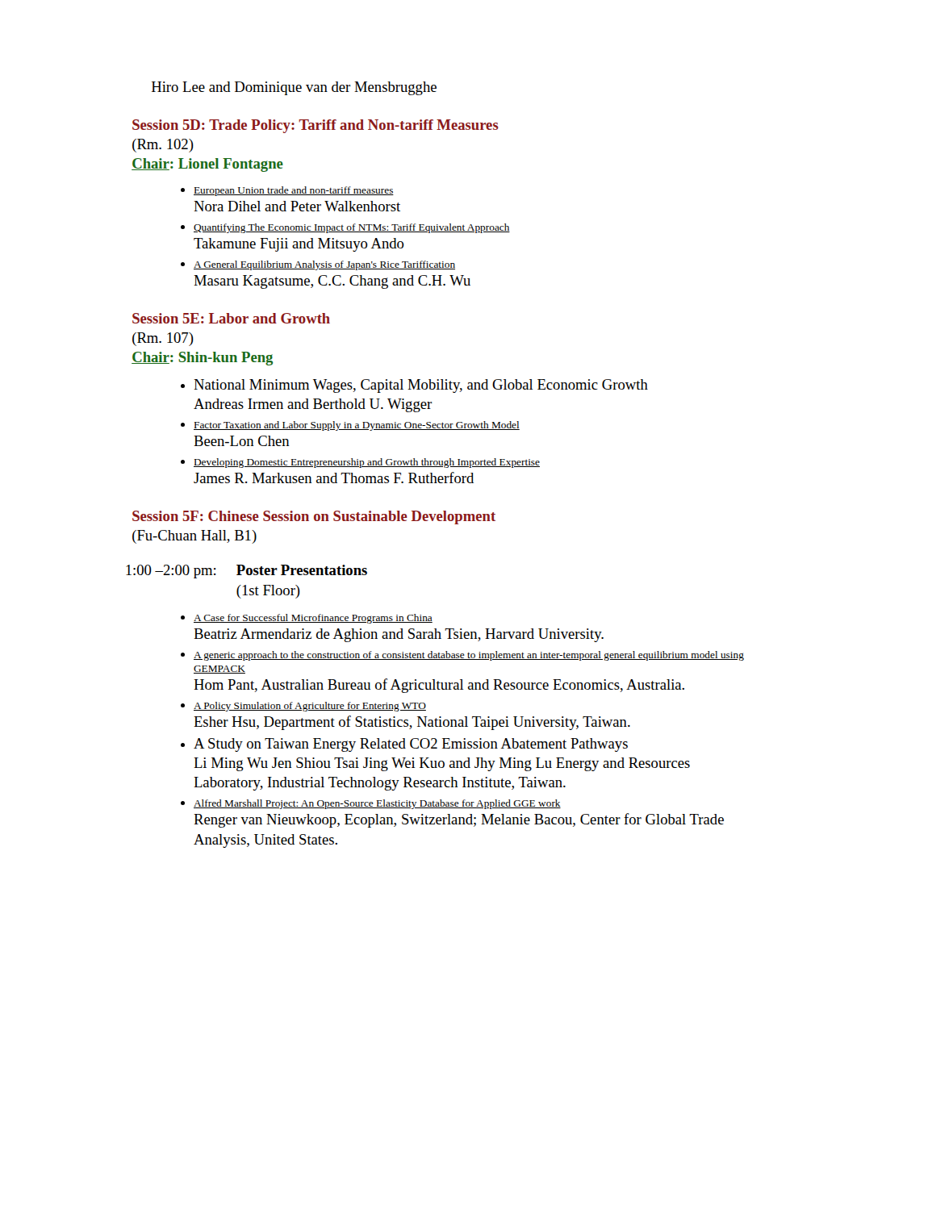Hiro Lee and Dominique van der Mensbrugghe
Session 5D: Trade Policy: Tariff and Non-tariff Measures
(Rm. 102)
Chair: Lionel Fontagne
European Union trade and non-tariff measures Nora Dihel and Peter Walkenhorst
Quantifying The Economic Impact of NTMs: Tariff Equivalent Approach Takamune Fujii and Mitsuyo Ando
A General Equilibrium Analysis of Japan's Rice Tariffication Masaru Kagatsume, C.C. Chang and C.H. Wu
Session 5E: Labor and Growth
(Rm. 107)
Chair: Shin-kun Peng
National Minimum Wages, Capital Mobility, and Global Economic Growth Andreas Irmen and Berthold U. Wigger
Factor Taxation and Labor Supply in a Dynamic One-Sector Growth Model Been-Lon Chen
Developing Domestic Entrepreneurship and Growth through Imported Expertise James R. Markusen and Thomas F. Rutherford
Session 5F: Chinese Session on Sustainable Development
(Fu-Chuan Hall, B1)
1:00 –2:00 pm:
Poster Presentations
(1st Floor)
A Case for Successful Microfinance Programs in China Beatriz Armendariz de Aghion and Sarah Tsien, Harvard University.
A generic approach to the construction of a consistent database to implement an inter-temporal general equilibrium model using GEMPACK Hom Pant, Australian Bureau of Agricultural and Resource Economics, Australia.
A Policy Simulation of Agriculture for Entering WTO Esher Hsu, Department of Statistics, National Taipei University, Taiwan.
A Study on Taiwan Energy Related CO2 Emission Abatement Pathways Li Ming Wu Jen Shiou Tsai Jing Wei Kuo and Jhy Ming Lu Energy and Resources Laboratory, Industrial Technology Research Institute, Taiwan.
Alfred Marshall Project: An Open-Source Elasticity Database for Applied GGE work Renger van Nieuwkoop, Ecoplan, Switzerland; Melanie Bacou, Center for Global Trade Analysis, United States.